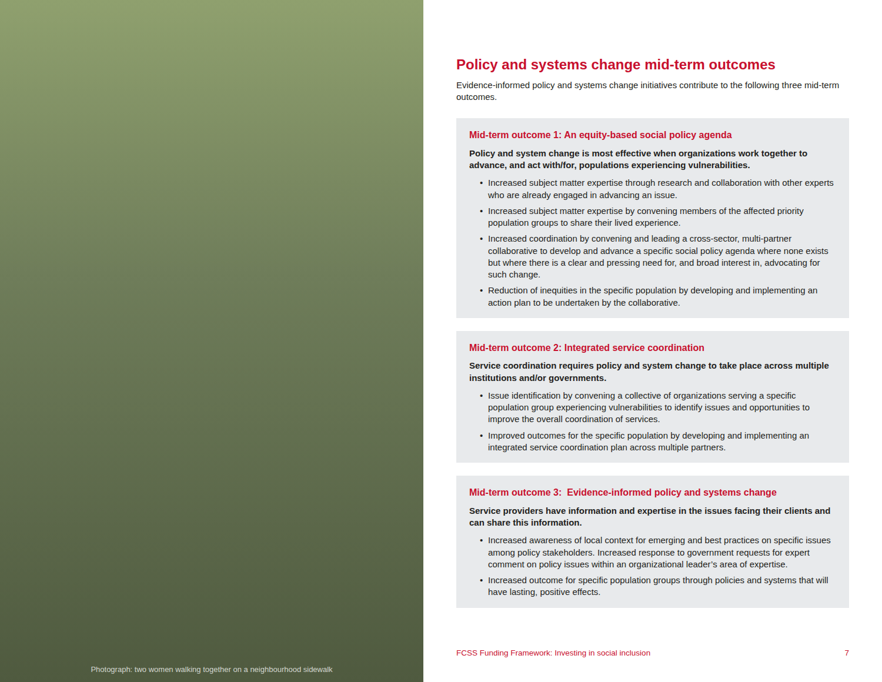Photograph: two women walking together on a neighbourhood sidewalk
Policy and systems change mid-term outcomes
Evidence-informed policy and systems change initiatives contribute to the following three mid-term outcomes.
Mid-term outcome 1: An equity-based social policy agenda
Policy and system change is most effective when organizations work together to advance, and act with/for, populations experiencing vulnerabilities.
Increased subject matter expertise through research and collaboration with other experts who are already engaged in advancing an issue.
Increased subject matter expertise by convening members of the affected priority population groups to share their lived experience.
Increased coordination by convening and leading a cross-sector, multi-partner collaborative to develop and advance a specific social policy agenda where none exists but where there is a clear and pressing need for, and broad interest in, advocating for such change.
Reduction of inequities in the specific population by developing and implementing an action plan to be undertaken by the collaborative.
Mid-term outcome 2: Integrated service coordination
Service coordination requires policy and system change to take place across multiple institutions and/or governments.
Issue identification by convening a collective of organizations serving a specific population group experiencing vulnerabilities to identify issues and opportunities to improve the overall coordination of services.
Improved outcomes for the specific population by developing and implementing an integrated service coordination plan across multiple partners.
Mid-term outcome 3: Evidence-informed policy and systems change
Service providers have information and expertise in the issues facing their clients and can share this information.
Increased awareness of local context for emerging and best practices on specific issues among policy stakeholders. Increased response to government requests for expert comment on policy issues within an organizational leader’s area of expertise.
Increased outcome for specific population groups through policies and systems that will have lasting, positive effects.
FCSS Funding Framework: Investing in social inclusion 7